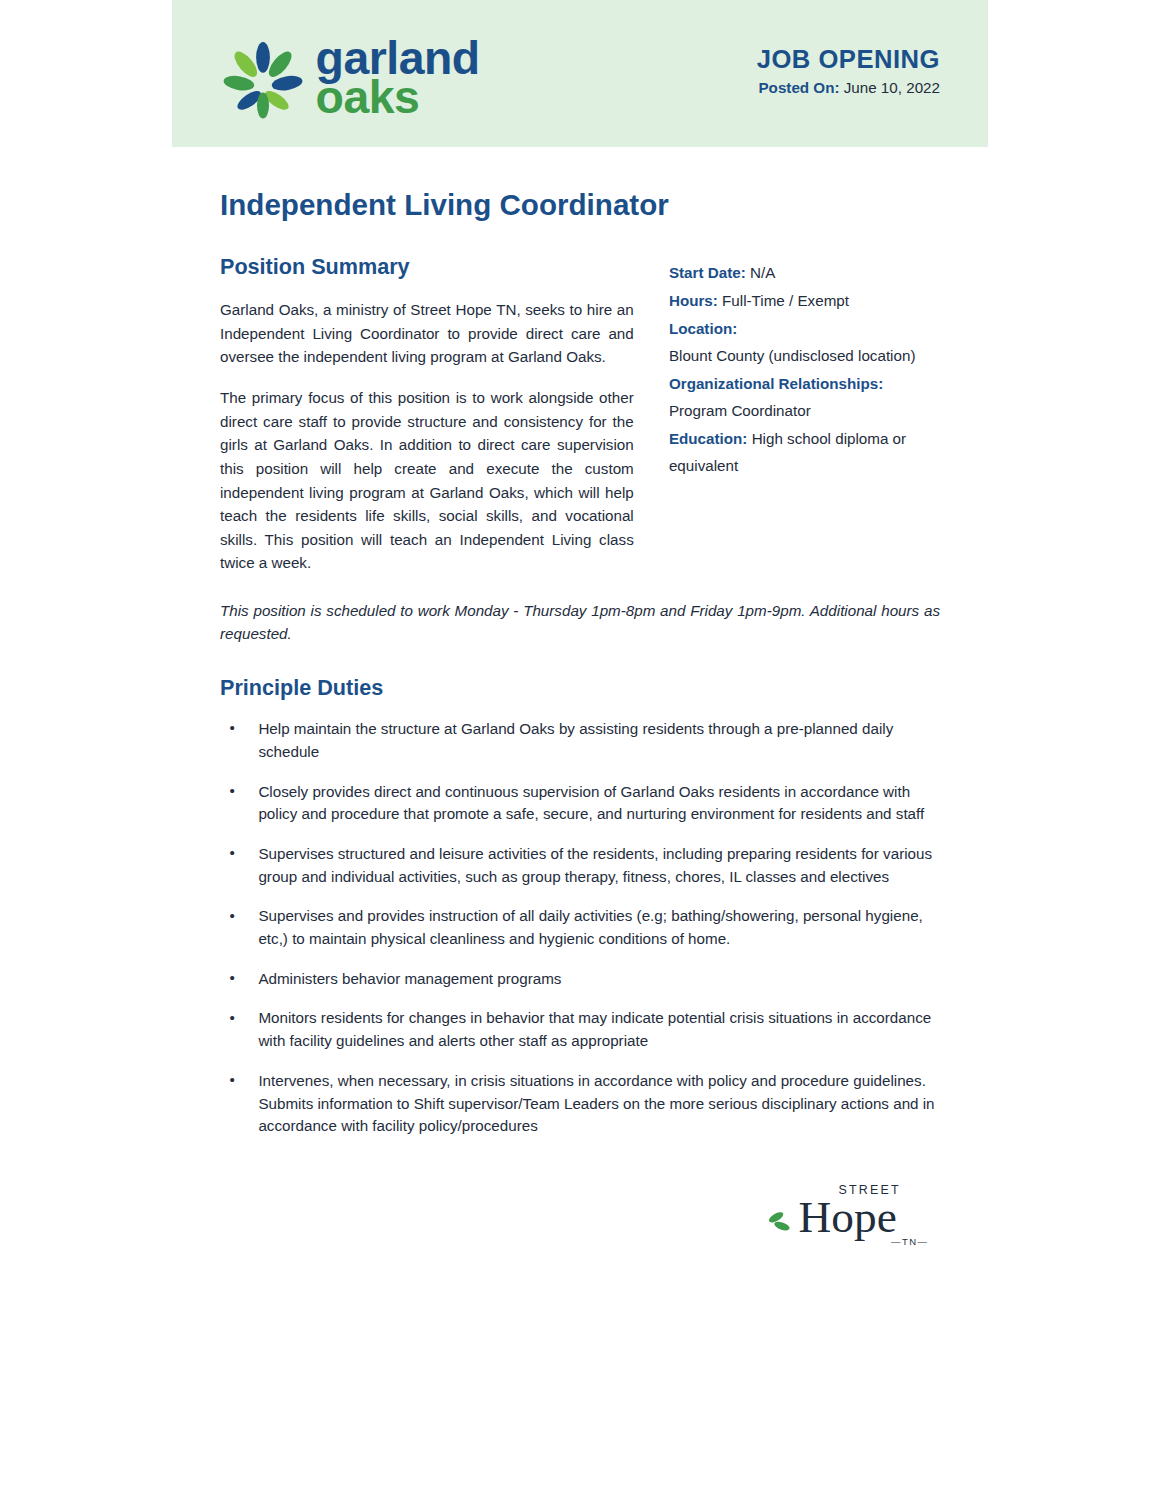garland oaks
JOB OPENING
Posted On: June 10, 2022
Independent Living Coordinator
Position Summary
Garland Oaks, a ministry of Street Hope TN, seeks to hire an Independent Living Coordinator to provide direct care and oversee the independent living program at Garland Oaks.
The primary focus of this position is to work alongside other direct care staff to provide structure and consistency for the girls at Garland Oaks. In addition to direct care supervision this position will help create and execute the custom independent living program at Garland Oaks, which will help teach the residents life skills, social skills, and vocational skills. This position will teach an Independent Living class twice a week.
Start Date:
N/A
Hours:
Full-Time / Exempt
Location:
Blount County (undisclosed location)
Organizational Relationships:
Program Coordinator
Education:
High school diploma or equivalent
This position is scheduled to work Monday - Thursday 1pm-8pm and Friday 1pm-9pm. Additional hours as requested.
Principle Duties
Help maintain the structure at Garland Oaks by assisting residents through a pre-planned daily schedule
Closely provides direct and continuous supervision of Garland Oaks residents in accordance with policy and procedure that promote a safe, secure, and nurturing environment for residents and staff
Supervises structured and leisure activities of the residents, including preparing residents for various group and individual activities, such as group therapy, fitness, chores, IL classes and electives
Supervises and provides instruction of all daily activities (e.g; bathing/showering, personal hygiene, etc,) to maintain physical cleanliness and hygienic conditions of home.
Administers behavior management programs
Monitors residents for changes in behavior that may indicate potential crisis situations in accordance with facility guidelines and alerts other staff as appropriate
Intervenes, when necessary, in crisis situations in accordance with policy and procedure guidelines. Submits information to Shift supervisor/Team Leaders on the more serious disciplinary actions and in accordance with facility policy/procedures
STREET Hope —TN—